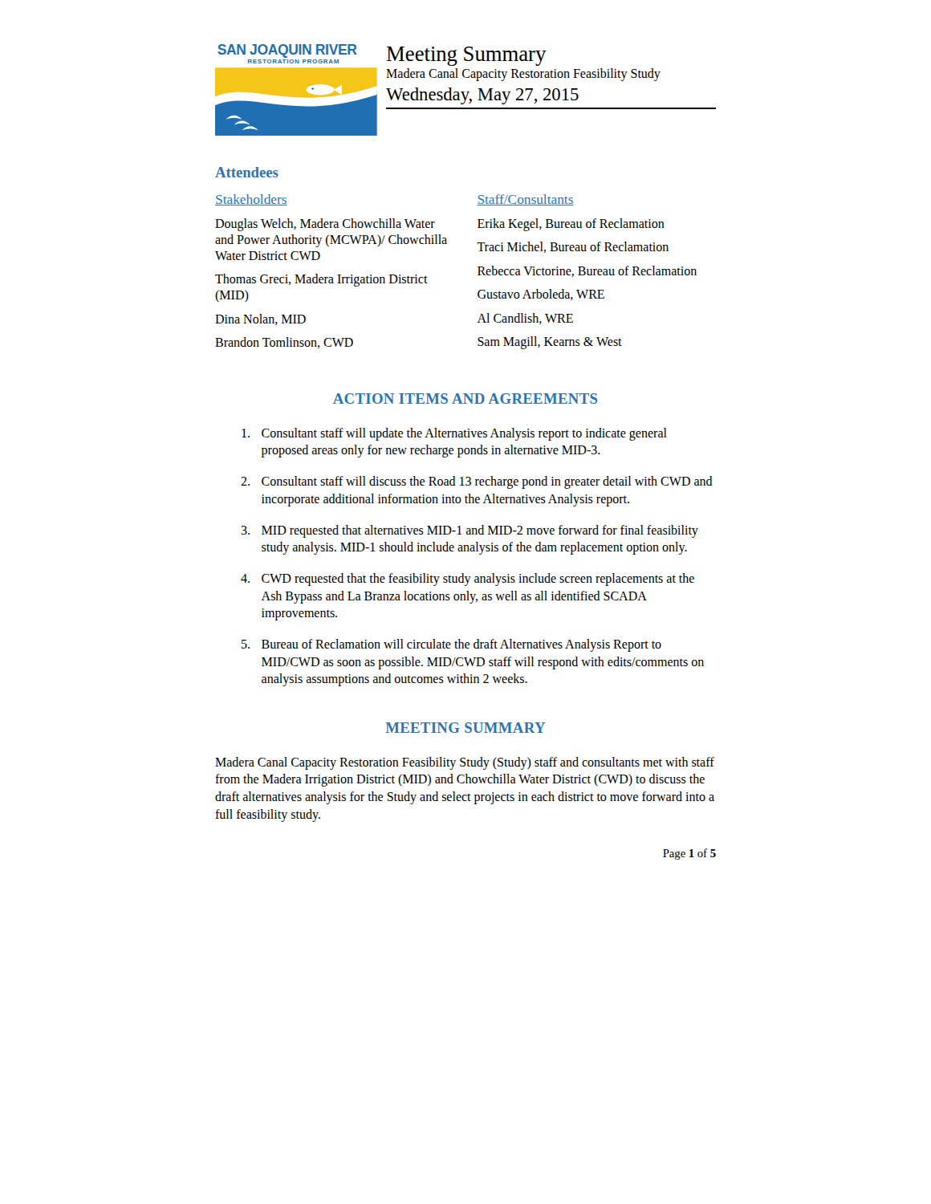SAN JOAQUIN RIVER RESTORATION PROGRAM
Meeting Summary
Madera Canal Capacity Restoration Feasibility Study
Wednesday, May 27, 2015
Attendees
Stakeholders
Douglas Welch, Madera Chowchilla Water and Power Authority (MCWPA)/ Chowchilla Water District CWD
Thomas Greci, Madera Irrigation District (MID)
Dina Nolan, MID
Brandon Tomlinson, CWD
Staff/Consultants
Erika Kegel, Bureau of Reclamation
Traci Michel, Bureau of Reclamation
Rebecca Victorine, Bureau of Reclamation
Gustavo Arboleda, WRE
Al Candlish, WRE
Sam Magill, Kearns & West
ACTION ITEMS AND AGREEMENTS
Consultant staff will update the Alternatives Analysis report to indicate general proposed areas only for new recharge ponds in alternative MID-3.
Consultant staff will discuss the Road 13 recharge pond in greater detail with CWD and incorporate additional information into the Alternatives Analysis report.
MID requested that alternatives MID-1 and MID-2 move forward for final feasibility study analysis. MID-1 should include analysis of the dam replacement option only.
CWD requested that the feasibility study analysis include screen replacements at the Ash Bypass and La Branza locations only, as well as all identified SCADA improvements.
Bureau of Reclamation will circulate the draft Alternatives Analysis Report to MID/CWD as soon as possible. MID/CWD staff will respond with edits/comments on analysis assumptions and outcomes within 2 weeks.
MEETING SUMMARY
Madera Canal Capacity Restoration Feasibility Study (Study) staff and consultants met with staff from the Madera Irrigation District (MID) and Chowchilla Water District (CWD) to discuss the draft alternatives analysis for the Study and select projects in each district to move forward into a full feasibility study.
Page 1 of 5